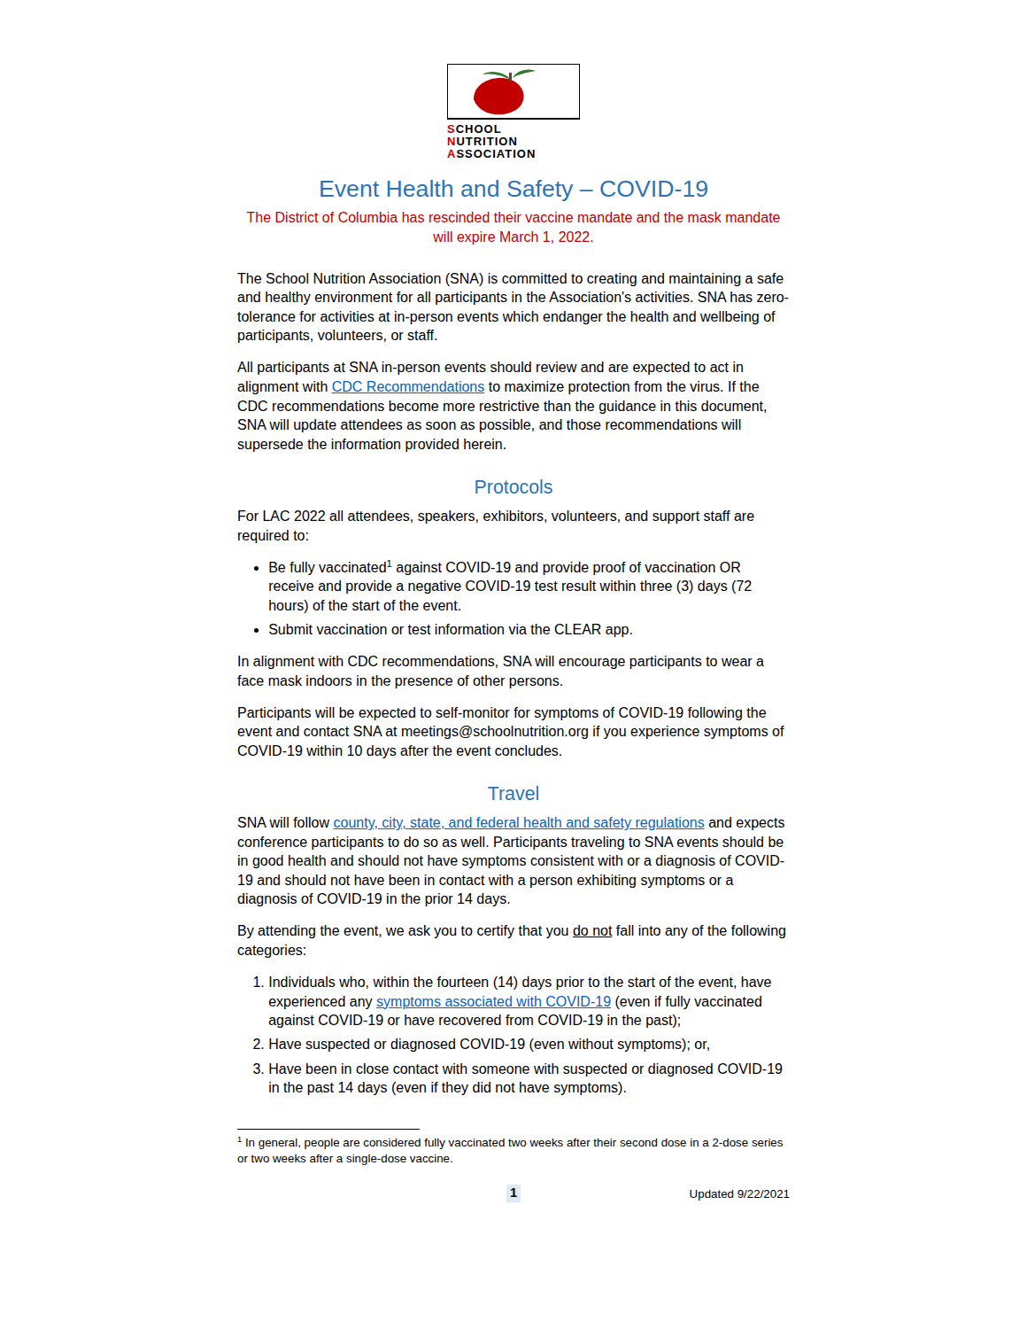SCHOOL NUTRITION ASSOCIATION
Event Health and Safety – COVID-19
The District of Columbia has rescinded their vaccine mandate and the mask mandate will expire March 1, 2022.
The School Nutrition Association (SNA) is committed to creating and maintaining a safe and healthy environment for all participants in the Association's activities. SNA has zero-tolerance for activities at in-person events which endanger the health and wellbeing of participants, volunteers, or staff.
All participants at SNA in-person events should review and are expected to act in alignment with CDC Recommendations to maximize protection from the virus. If the CDC recommendations become more restrictive than the guidance in this document, SNA will update attendees as soon as possible, and those recommendations will supersede the information provided herein.
Protocols
For LAC 2022 all attendees, speakers, exhibitors, volunteers, and support staff are required to:
Be fully vaccinated1 against COVID-19 and provide proof of vaccination OR receive and provide a negative COVID-19 test result within three (3) days (72 hours) of the start of the event.
Submit vaccination or test information via the CLEAR app.
In alignment with CDC recommendations, SNA will encourage participants to wear a face mask indoors in the presence of other persons.
Participants will be expected to self-monitor for symptoms of COVID-19 following the event and contact SNA at meetings@schoolnutrition.org if you experience symptoms of COVID-19 within 10 days after the event concludes.
Travel
SNA will follow county, city, state, and federal health and safety regulations and expects conference participants to do so as well. Participants traveling to SNA events should be in good health and should not have symptoms consistent with or a diagnosis of COVID-19 and should not have been in contact with a person exhibiting symptoms or a diagnosis of COVID-19 in the prior 14 days.
By attending the event, we ask you to certify that you do not fall into any of the following categories:
Individuals who, within the fourteen (14) days prior to the start of the event, have experienced any symptoms associated with COVID-19 (even if fully vaccinated against COVID-19 or have recovered from COVID-19 in the past);
Have suspected or diagnosed COVID-19 (even without symptoms); or,
Have been in close contact with someone with suspected or diagnosed COVID-19 in the past 14 days (even if they did not have symptoms).
1 In general, people are considered fully vaccinated two weeks after their second dose in a 2-dose series or two weeks after a single-dose vaccine.
1
Updated 9/22/2021